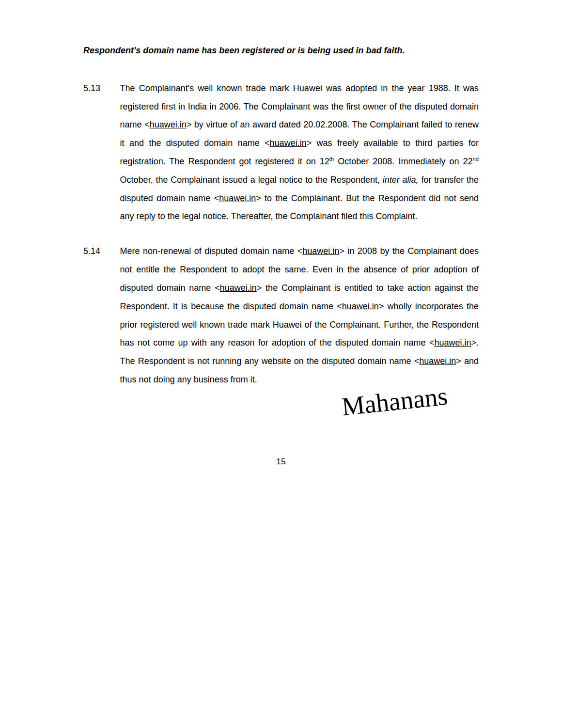Respondent's domain name has been registered or is being used in bad faith.
5.13
The Complainant's well known trade mark Huawei was adopted in the year 1988. It was registered first in India in 2006. The Complainant was the first owner of the disputed domain name <huawei.in> by virtue of an award dated 20.02.2008. The Complainant failed to renew it and the disputed domain name <huawei.in> was freely available to third parties for registration. The Respondent got registered it on 12th October 2008. Immediately on 22nd October, the Complainant issued a legal notice to the Respondent, inter alia, for transfer the disputed domain name <huawei.in> to the Complainant. But the Respondent did not send any reply to the legal notice. Thereafter, the Complainant filed this Complaint.
5.14
Mere non-renewal of disputed domain name <huawei.in> in 2008 by the Complainant does not entitle the Respondent to adopt the same. Even in the absence of prior adoption of disputed domain name <huawei.in> the Complainant is entitled to take action against the Respondent. It is because the disputed domain name <huawei.in> wholly incorporates the prior registered well known trade mark Huawei of the Complainant. Further, the Respondent has not come up with any reason for adoption of the disputed domain name <huawei.in>. The Respondent is not running any website on the disputed domain name <huawei.in> and thus not doing any business from it.
Mahanans
15